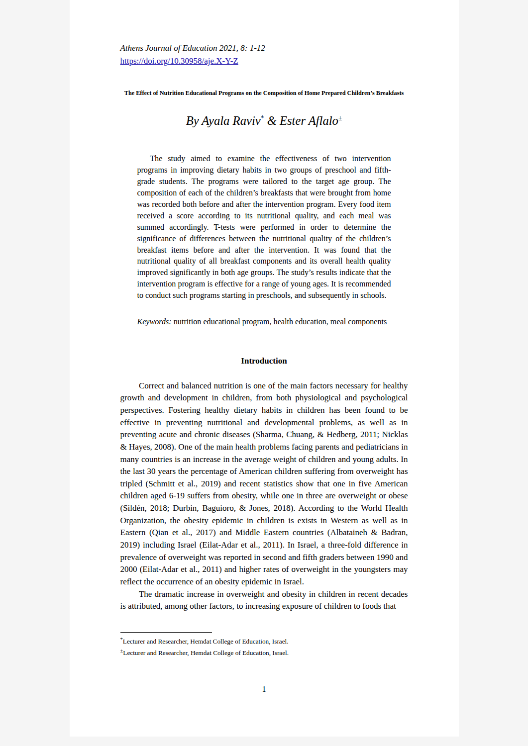Athens Journal of Education 2021, 8: 1-12
https://doi.org/10.30958/aje.X-Y-Z
The Effect of Nutrition Educational Programs on the Composition of Home Prepared Children’s Breakfasts
By Ayala Raviv* & Ester Aflalo±
The study aimed to examine the effectiveness of two intervention programs in improving dietary habits in two groups of preschool and fifth-grade students. The programs were tailored to the target age group. The composition of each of the children’s breakfasts that were brought from home was recorded both before and after the intervention program. Every food item received a score according to its nutritional quality, and each meal was summed accordingly. T-tests were performed in order to determine the significance of differences between the nutritional quality of the children’s breakfast items before and after the intervention. It was found that the nutritional quality of all breakfast components and its overall health quality improved significantly in both age groups. The study’s results indicate that the intervention program is effective for a range of young ages. It is recommended to conduct such programs starting in preschools, and subsequently in schools.
Keywords: nutrition educational program, health education, meal components
Introduction
Correct and balanced nutrition is one of the main factors necessary for healthy growth and development in children, from both physiological and psychological perspectives. Fostering healthy dietary habits in children has been found to be effective in preventing nutritional and developmental problems, as well as in preventing acute and chronic diseases (Sharma, Chuang, & Hedberg, 2011; Nicklas & Hayes, 2008). One of the main health problems facing parents and pediatricians in many countries is an increase in the average weight of children and young adults. In the last 30 years the percentage of American children suffering from overweight has tripled (Schmitt et al., 2019) and recent statistics show that one in five American children aged 6-19 suffers from obesity, while one in three are overweight or obese (Sildén, 2018; Durbin, Baguioro, & Jones, 2018). According to the World Health Organization, the obesity epidemic in children is exists in Western as well as in Eastern (Qian et al., 2017) and Middle Eastern countries (Albataineh & Badran, 2019) including Israel (Eilat-Adar et al., 2011). In Israel, a three-fold difference in prevalence of overweight was reported in second and fifth graders between 1990 and 2000 (Eilat-Adar et al., 2011) and higher rates of overweight in the youngsters may reflect the occurrence of an obesity epidemic in Israel.
The dramatic increase in overweight and obesity in children in recent decades is attributed, among other factors, to increasing exposure of children to foods that
*Lecturer and Researcher, Hemdat College of Education, Israel.
±Lecturer and Researcher, Hemdat College of Education, Israel.
1